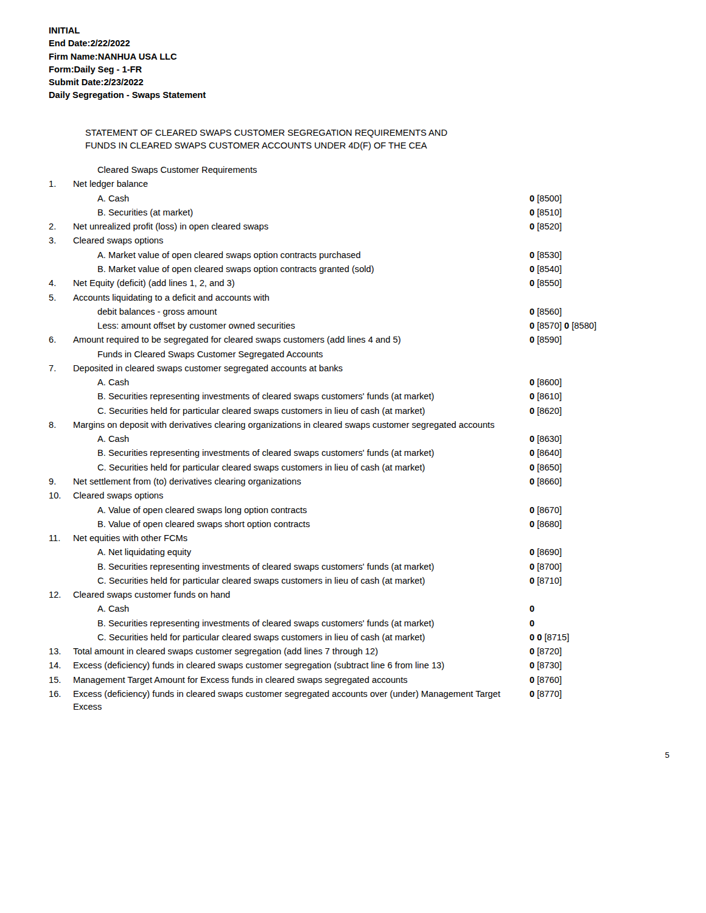INITIAL
End Date:2/22/2022
Firm Name:NANHUA USA LLC
Form:Daily Seg - 1-FR
Submit Date:2/23/2022
Daily Segregation - Swaps Statement
STATEMENT OF CLEARED SWAPS CUSTOMER SEGREGATION REQUIREMENTS AND
FUNDS IN CLEARED SWAPS CUSTOMER ACCOUNTS UNDER 4D(F) OF THE CEA
| | Cleared Swaps Customer Requirements | |
| 1. | Net ledger balance | |
| | A. Cash | 0 [8500] |
| | B. Securities (at market) | 0 [8510] |
| 2. | Net unrealized profit (loss) in open cleared swaps | 0 [8520] |
| 3. | Cleared swaps options | |
| | A. Market value of open cleared swaps option contracts purchased | 0 [8530] |
| | B. Market value of open cleared swaps option contracts granted (sold) | 0 [8540] |
| 4. | Net Equity (deficit) (add lines 1, 2, and 3) | 0 [8550] |
| 5. | Accounts liquidating to a deficit and accounts with | |
| | debit balances - gross amount | 0 [8560] |
| | Less: amount offset by customer owned securities | 0 [8570] 0 [8580] |
| 6. | Amount required to be segregated for cleared swaps customers (add lines 4 and 5) | 0 [8590] |
| | Funds in Cleared Swaps Customer Segregated Accounts | |
| 7. | Deposited in cleared swaps customer segregated accounts at banks | |
| | A. Cash | 0 [8600] |
| | B. Securities representing investments of cleared swaps customers' funds (at market) | 0 [8610] |
| | C. Securities held for particular cleared swaps customers in lieu of cash (at market) | 0 [8620] |
| 8. | Margins on deposit with derivatives clearing organizations in cleared swaps customer segregated accounts | |
| | A. Cash | 0 [8630] |
| | B. Securities representing investments of cleared swaps customers' funds (at market) | 0 [8640] |
| | C. Securities held for particular cleared swaps customers in lieu of cash (at market) | 0 [8650] |
| 9. | Net settlement from (to) derivatives clearing organizations | 0 [8660] |
| 10. | Cleared swaps options | |
| | A. Value of open cleared swaps long option contracts | 0 [8670] |
| | B. Value of open cleared swaps short option contracts | 0 [8680] |
| 11. | Net equities with other FCMs | |
| | A. Net liquidating equity | 0 [8690] |
| | B. Securities representing investments of cleared swaps customers' funds (at market) | 0 [8700] |
| | C. Securities held for particular cleared swaps customers in lieu of cash (at market) | 0 [8710] |
| 12. | Cleared swaps customer funds on hand | |
| | A. Cash | 0 |
| | B. Securities representing investments of cleared swaps customers' funds (at market) | 0 |
| | C. Securities held for particular cleared swaps customers in lieu of cash (at market) | 0 0 [8715] |
| 13. | Total amount in cleared swaps customer segregation (add lines 7 through 12) | 0 [8720] |
| 14. | Excess (deficiency) funds in cleared swaps customer segregation (subtract line 6 from line 13) | 0 [8730] |
| 15. | Management Target Amount for Excess funds in cleared swaps segregated accounts | 0 [8760] |
| 16. | Excess (deficiency) funds in cleared swaps customer segregated accounts over (under) Management Target Excess | 0 [8770] |
5